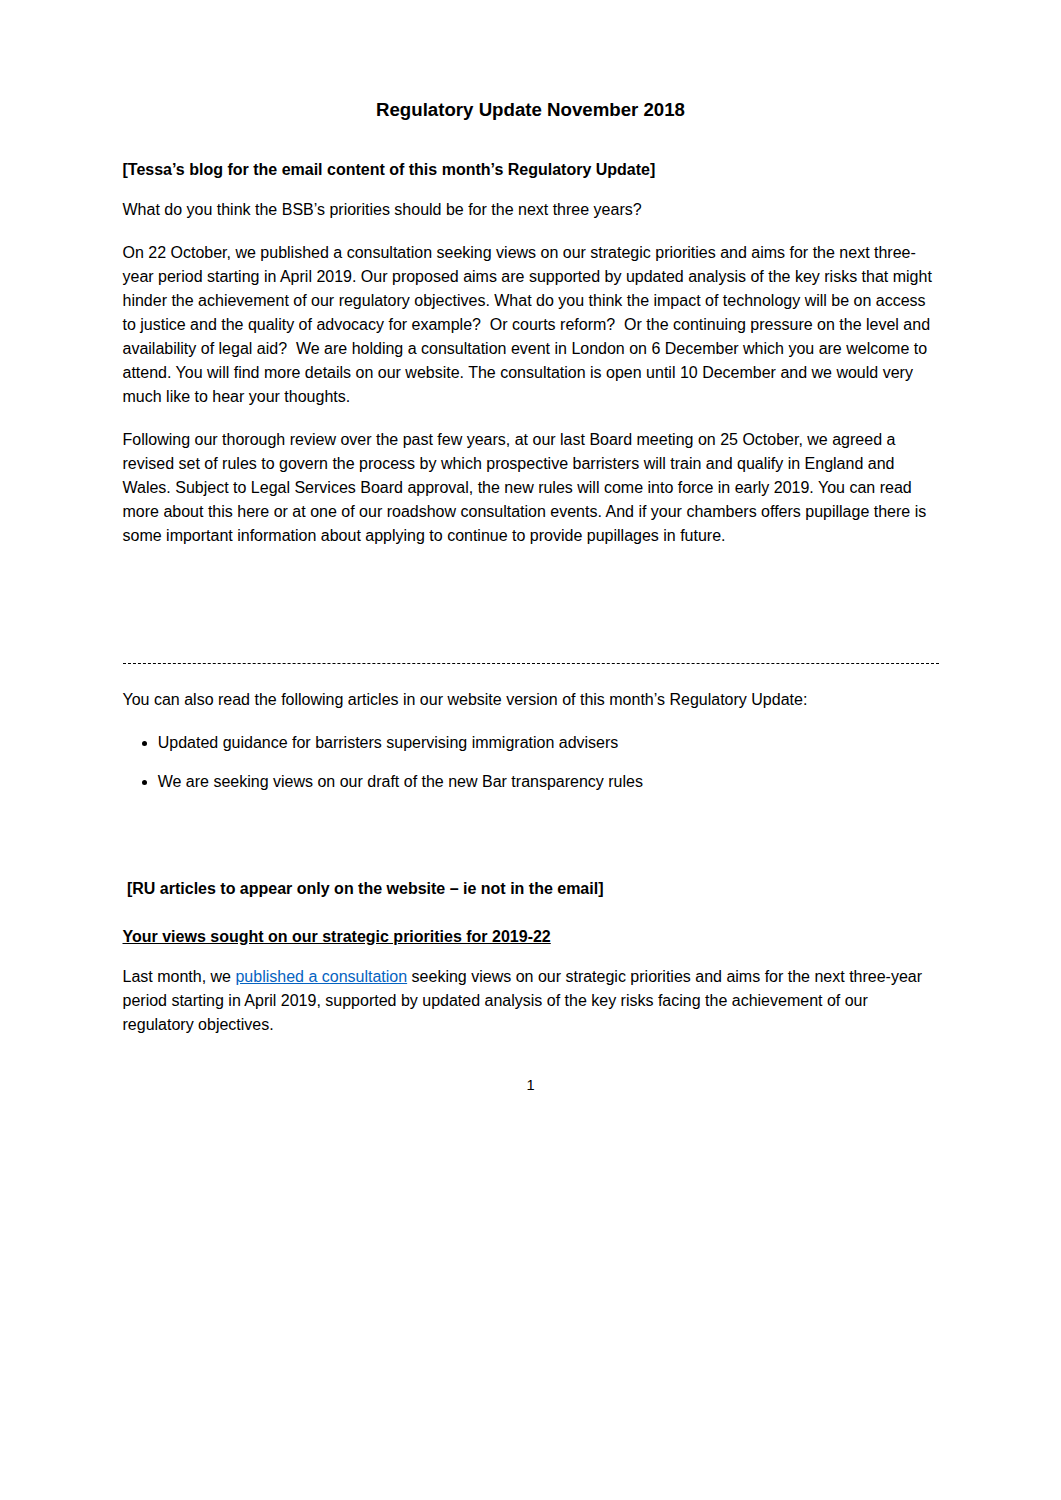Regulatory Update November 2018
[Tessa’s blog for the email content of this month’s Regulatory Update]
What do you think the BSB’s priorities should be for the next three years?
On 22 October, we published a consultation seeking views on our strategic priorities and aims for the next three-year period starting in April 2019. Our proposed aims are supported by updated analysis of the key risks that might hinder the achievement of our regulatory objectives. What do you think the impact of technology will be on access to justice and the quality of advocacy for example? Or courts reform? Or the continuing pressure on the level and availability of legal aid? We are holding a consultation event in London on 6 December which you are welcome to attend. You will find more details on our website. The consultation is open until 10 December and we would very much like to hear your thoughts.
Following our thorough review over the past few years, at our last Board meeting on 25 October, we agreed a revised set of rules to govern the process by which prospective barristers will train and qualify in England and Wales. Subject to Legal Services Board approval, the new rules will come into force in early 2019. You can read more about this here or at one of our roadshow consultation events. And if your chambers offers pupillage there is some important information about applying to continue to provide pupillages in future.
You can also read the following articles in our website version of this month’s Regulatory Update:
Updated guidance for barristers supervising immigration advisers
We are seeking views on our draft of the new Bar transparency rules
[RU articles to appear only on the website – ie not in the email]
Your views sought on our strategic priorities for 2019-22
Last month, we published a consultation seeking views on our strategic priorities and aims for the next three-year period starting in April 2019, supported by updated analysis of the key risks facing the achievement of our regulatory objectives.
1